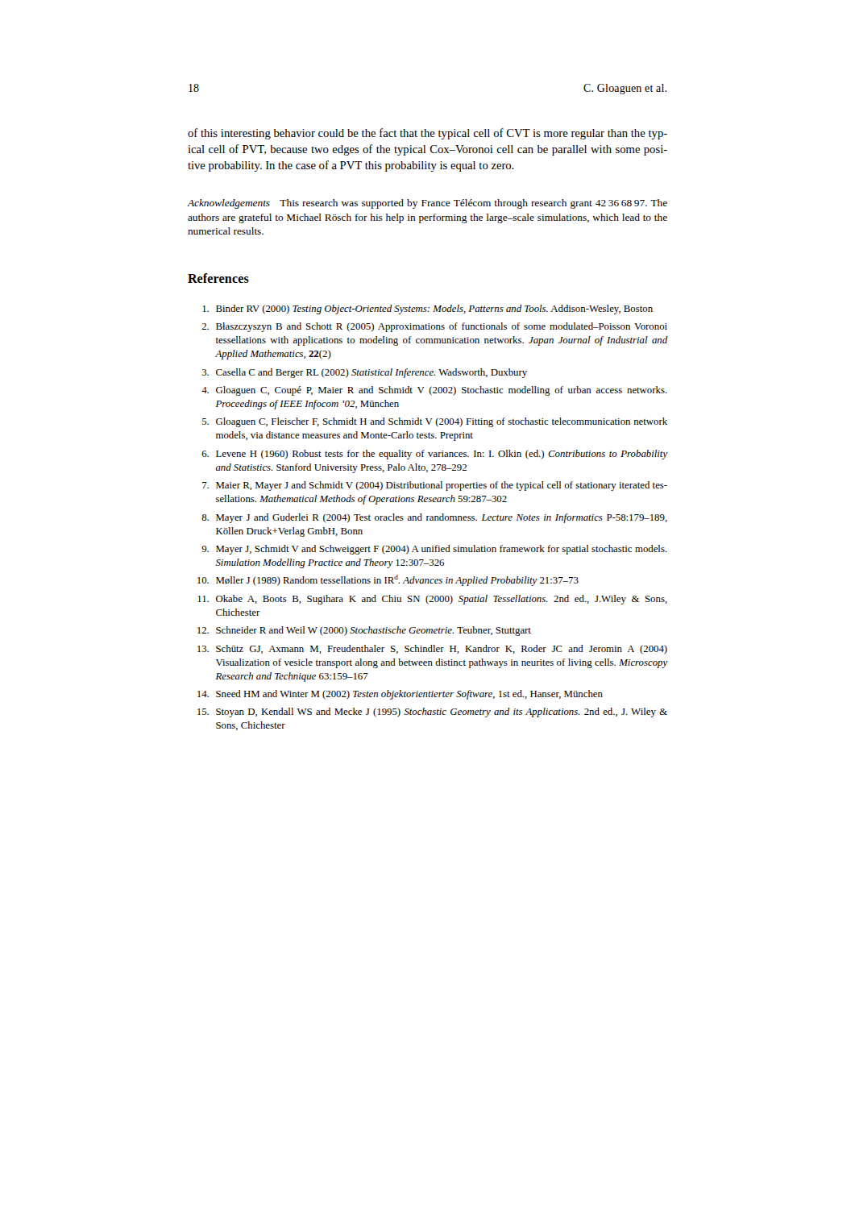18 C. Gloaguen et al.
of this interesting behavior could be the fact that the typical cell of CVT is more regular than the typical cell of PVT, because two edges of the typical Cox–Voronoi cell can be parallel with some positive probability. In the case of a PVT this probability is equal to zero.
Acknowledgements This research was supported by France Télécom through research grant 42 36 68 97. The authors are grateful to Michael Rösch for his help in performing the large–scale simulations, which lead to the numerical results.
References
Binder RV (2000) Testing Object-Oriented Systems: Models, Patterns and Tools. Addison-Wesley, Boston
Błaszczyszyn B and Schott R (2005) Approximations of functionals of some modulated–Poisson Voronoi tessellations with applications to modeling of communication networks. Japan Journal of Industrial and Applied Mathematics, 22(2)
Casella C and Berger RL (2002) Statistical Inference. Wadsworth, Duxbury
Gloaguen C, Coupé P, Maier R and Schmidt V (2002) Stochastic modelling of urban access networks. Proceedings of IEEE Infocom ’02, München
Gloaguen C, Fleischer F, Schmidt H and Schmidt V (2004) Fitting of stochastic telecommunication network models, via distance measures and Monte-Carlo tests. Preprint
Levene H (1960) Robust tests for the equality of variances. In: I. Olkin (ed.) Contributions to Probability and Statistics. Stanford University Press, Palo Alto, 278–292
Maier R, Mayer J and Schmidt V (2004) Distributional properties of the typical cell of stationary iterated tessellations. Mathematical Methods of Operations Research 59:287–302
Mayer J and Guderlei R (2004) Test oracles and randomness. Lecture Notes in Informatics P-58:179–189, Köllen Druck+Verlag GmbH, Bonn
Mayer J, Schmidt V and Schweiggert F (2004) A unified simulation framework for spatial stochastic models. Simulation Modelling Practice and Theory 12:307–326
Møller J (1989) Random tessellations in IRd. Advances in Applied Probability 21:37–73
Okabe A, Boots B, Sugihara K and Chiu SN (2000) Spatial Tessellations. 2nd ed., J.Wiley & Sons, Chichester
Schneider R and Weil W (2000) Stochastische Geometrie. Teubner, Stuttgart
Schütz GJ, Axmann M, Freudenthaler S, Schindler H, Kandror K, Roder JC and Jeromin A (2004) Visualization of vesicle transport along and between distinct pathways in neurites of living cells. Microscopy Research and Technique 63:159–167
Sneed HM and Winter M (2002) Testen objektorientierter Software, 1st ed., Hanser, München
Stoyan D, Kendall WS and Mecke J (1995) Stochastic Geometry and its Applications. 2nd ed., J. Wiley & Sons, Chichester